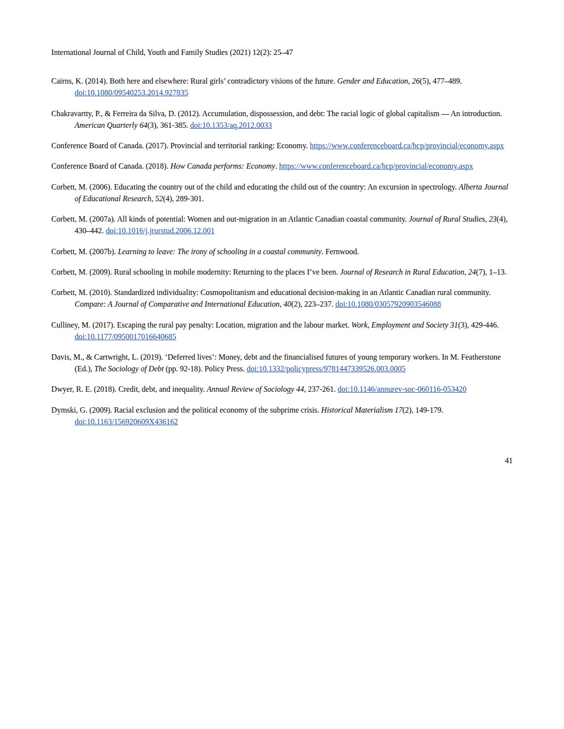International Journal of Child, Youth and Family Studies (2021) 12(2): 25–47
Cairns, K. (2014). Both here and elsewhere: Rural girls’ contradictory visions of the future. Gender and Education, 26(5), 477–489. doi:10.1080/09540253.2014.927835
Chakravartty, P., & Ferreira da Silva, D. (2012). Accumulation, dispossession, and debt: The racial logic of global capitalism — An introduction. American Quarterly 64(3), 361-385. doi:10.1353/aq.2012.0033
Conference Board of Canada. (2017). Provincial and territorial ranking: Economy. https://www.conferenceboard.ca/hcp/provincial/economy.aspx
Conference Board of Canada. (2018). How Canada performs: Economy. https://www.conferenceboard.ca/hcp/provincial/economy.aspx
Corbett, M. (2006). Educating the country out of the child and educating the child out of the country: An excursion in spectrology. Alberta Journal of Educational Research, 52(4), 289-301.
Corbett, M. (2007a). All kinds of potential: Women and out-migration in an Atlantic Canadian coastal community. Journal of Rural Studies, 23(4), 430–442. doi:10.1016/j.jrurstud.2006.12.001
Corbett, M. (2007b). Learning to leave: The irony of schooling in a coastal community. Fernwood.
Corbett, M. (2009). Rural schooling in mobile modernity: Returning to the places I’ve been. Journal of Research in Rural Education, 24(7), 1–13.
Corbett, M. (2010). Standardized individuality: Cosmopolitanism and educational decision-making in an Atlantic Canadian rural community. Compare: A Journal of Comparative and International Education, 40(2), 223–237. doi:10.1080/03057920903546088
Culliney, M. (2017). Escaping the rural pay penalty: Location, migration and the labour market. Work, Employment and Society 31(3), 429-446. doi:10.1177/0950017016640685
Davis, M., & Cartwright, L. (2019). ‘Deferred lives’: Money, debt and the financialised futures of young temporary workers. In M. Featherstone (Ed.), The Sociology of Debt (pp. 92-18). Policy Press. doi:10.1332/policypress/9781447339526.003.0005
Dwyer, R. E. (2018). Credit, debt, and inequality. Annual Review of Sociology 44, 237-261. doi:10.1146/annurev-soc-060116-053420
Dymski, G. (2009). Racial exclusion and the political economy of the subprime crisis. Historical Materialism 17(2), 149-179. doi:10.1163/156920609X436162
41